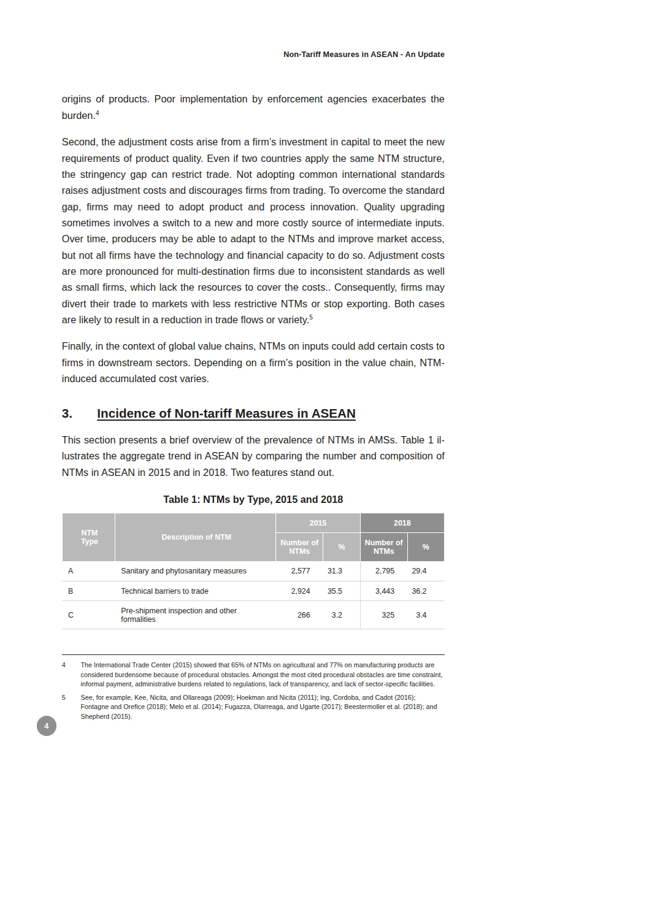Non-Tariff Measures in ASEAN - An Update
origins of products. Poor implementation by enforcement agencies exacerbates the burden.4
Second, the adjustment costs arise from a firm’s investment in capital to meet the new requirements of product quality. Even if two countries apply the same NTM structure, the stringency gap can restrict trade. Not adopting common international standards raises adjustment costs and discourages firms from trading. To overcome the standard gap, firms may need to adopt product and process innovation. Quality upgrading sometimes involves a switch to a new and more costly source of intermediate inputs. Over time, producers may be able to adapt to the NTMs and improve market access, but not all firms have the technology and financial capacity to do so. Adjustment costs are more pronounced for multi-destination firms due to inconsistent standards as well as small firms, which lack the resources to cover the costs.. Consequently, firms may divert their trade to markets with less restrictive NTMs or stop exporting. Both cases are likely to result in a reduction in trade flows or variety.5
Finally, in the context of global value chains, NTMs on inputs could add certain costs to firms in downstream sectors. Depending on a firm’s position in the value chain, NTM-induced accumulated cost varies.
3. Incidence of Non-tariff Measures in ASEAN
This section presents a brief overview of the prevalence of NTMs in AMSs. Table 1 illustrates the aggregate trend in ASEAN by comparing the number and composition of NTMs in ASEAN in 2015 and in 2018. Two features stand out.
Table 1: NTMs by Type, 2015 and 2018
| NTM Type | Description of NTM | 2015 | 2018 |
| --- | --- | --- | --- |
| Number of NTMs | % | Number of NTMs | % |
| A | Sanitary and phytosanitary measures | 2,577 | 31.3 | 2,795 | 29.4 |
| B | Technical barriers to trade | 2,924 | 35.5 | 3,443 | 36.2 |
| C | Pre-shipment inspection and other formalities | 266 | 3.2 | 325 | 3.4 |
4
The International Trade Center (2015) showed that 65% of NTMs on agricultural and 77% on manufacturing products are considered burdensome because of procedural obstacles. Amongst the most cited procedural obstacles are time constraint, informal payment, administrative burdens related to regulations, lack of transparency, and lack of sector-specific facilities.
5
See, for example, Kee, Nicita, and Ollareaga (2009); Hoekman and Nicita (2011); Ing, Cordoba, and Cadot (2016); Fontagne and Orefice (2018); Melo et al. (2014); Fugazza, Olarreaga, and Ugarte (2017); Beestermoller et al. (2018); and Shepherd (2015).
4